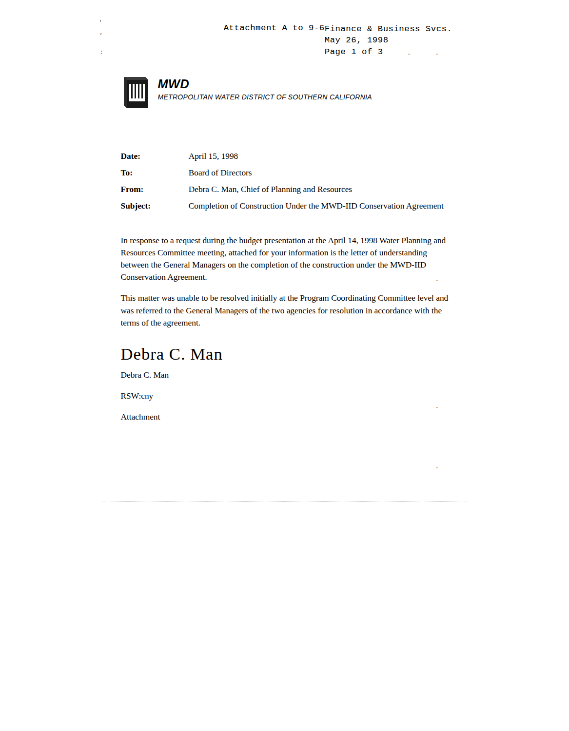' , :
Attachment A to 9-6
Finance & Business Svcs.
May 26, 1998
Page 1 of 3
. .
MWD
METROPOLITAN WATER DISTRICT OF SOUTHERN CALIFORNIA
| Date: | April 15, 1998 |
| To: | Board of Directors |
| From: | Debra C. Man, Chief of Planning and Resources |
| Subject: | Completion of Construction Under the MWD-IID Conservation Agreement |
In response to a request during the budget presentation at the April 14, 1998 Water Planning and Resources Committee meeting, attached for your information is the letter of understanding between the General Managers on the completion of the construction under the MWD-IID Conservation Agreement.
This matter was unable to be resolved initially at the Program Coordinating Committee level and was referred to the General Managers of the two agencies for resolution in accordance with the terms of the agreement.
Debra C. Man
Debra C. Man
RSW:cny
Attachment
. . .